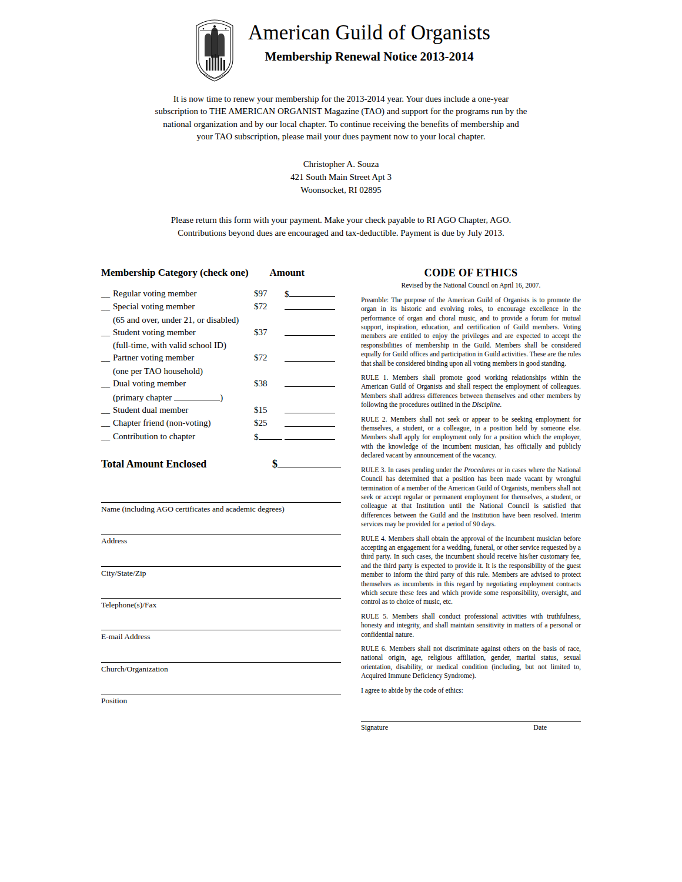American Guild of Organists
Membership Renewal Notice 2013-2014
It is now time to renew your membership for the 2013-2014 year. Your dues include a one-year subscription to THE AMERICAN ORGANIST Magazine (TAO) and support for the programs run by the national organization and by our local chapter. To continue receiving the benefits of membership and your TAO subscription, please mail your dues payment now to your local chapter.
Christopher A. Souza
421 South Main Street Apt 3
Woonsocket, RI 02895
Please return this form with your payment. Make your check payable to RI AGO Chapter, AGO.
Contributions beyond dues are encouraged and tax-deductible. Payment is due by July 2013.
Membership Category (check one) Amount
| __ | Regular voting member | $97 | $ |
| __ | Special voting member | $72 | |
| | (65 and over, under 21, or disabled) | | |
| __ | Student voting member | $37 | |
| | (full-time, with valid school ID) | | |
| __ | Partner voting member | $72 | |
| | (one per TAO household) | | |
| __ | Dual voting member | $38 | |
| | (primary chapter ) | | |
| __ | Student dual member | $15 | |
| __ | Chapter friend (non-voting) | $25 | |
| __ | Contribution to chapter | $ | |
Total Amount Enclosed $
Name (including AGO certificates and academic degrees)
Address
City/State/Zip
Telephone(s)/Fax
E-mail Address
Church/Organization
Position
CODE OF ETHICS
Revised by the National Council on April 16, 2007.
Preamble: The purpose of the American Guild of Organists is to promote the organ in its historic and evolving roles, to encourage excellence in the performance of organ and choral music, and to provide a forum for mutual support, inspiration, education, and certification of Guild members. Voting members are entitled to enjoy the privileges and are expected to accept the responsibilities of membership in the Guild. Members shall be considered equally for Guild offices and participation in Guild activities. These are the rules that shall be considered binding upon all voting members in good standing.
RULE 1. Members shall promote good working relationships within the American Guild of Organists and shall respect the employment of colleagues. Members shall address differences between themselves and other members by following the procedures outlined in the Discipline.
RULE 2. Members shall not seek or appear to be seeking employment for themselves, a student, or a colleague, in a position held by someone else. Members shall apply for employment only for a position which the employer, with the knowledge of the incumbent musician, has officially and publicly declared vacant by announcement of the vacancy.
RULE 3. In cases pending under the Procedures or in cases where the National Council has determined that a position has been made vacant by wrongful termination of a member of the American Guild of Organists, members shall not seek or accept regular or permanent employment for themselves, a student, or colleague at that Institution until the National Council is satisfied that differences between the Guild and the Institution have been resolved. Interim services may be provided for a period of 90 days.
RULE 4. Members shall obtain the approval of the incumbent musician before accepting an engagement for a wedding, funeral, or other service requested by a third party. In such cases, the incumbent should receive his/her customary fee, and the third party is expected to provide it. It is the responsibility of the guest member to inform the third party of this rule. Members are advised to protect themselves as incumbents in this regard by negotiating employment contracts which secure these fees and which provide some responsibility, oversight, and control as to choice of music, etc.
RULE 5. Members shall conduct professional activities with truthfulness, honesty and integrity, and shall maintain sensitivity in matters of a personal or confidential nature.
RULE 6. Members shall not discriminate against others on the basis of race, national origin, age, religious affiliation, gender, marital status, sexual orientation, disability, or medical condition (including, but not limited to, Acquired Immune Deficiency Syndrome).
I agree to abide by the code of ethics:
Signature Date